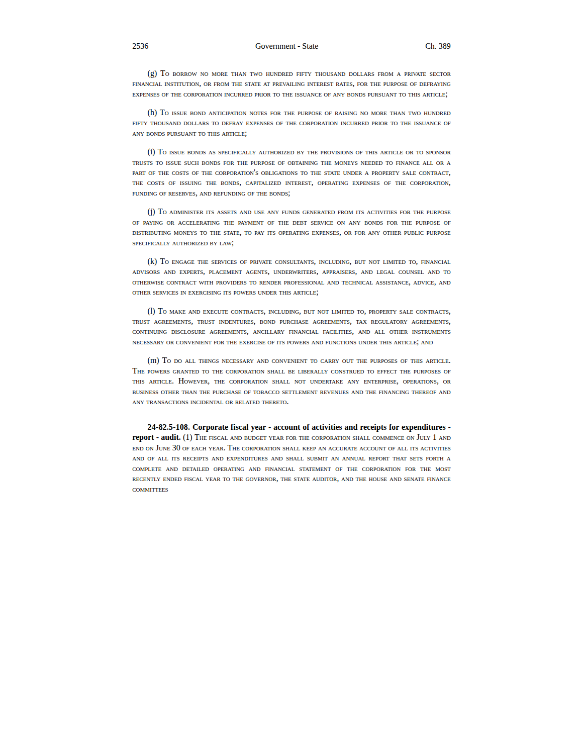2536 Government - State Ch. 389
(g) To borrow no more than two hundred fifty thousand dollars from a private sector financial institution, or from the state at prevailing interest rates, for the purpose of defraying expenses of the corporation incurred prior to the issuance of any bonds pursuant to this article;
(h) To issue bond anticipation notes for the purpose of raising no more than two hundred fifty thousand dollars to defray expenses of the corporation incurred prior to the issuance of any bonds pursuant to this article;
(i) To issue bonds as specifically authorized by the provisions of this article or to sponsor trusts to issue such bonds for the purpose of obtaining the moneys needed to finance all or a part of the costs of the corporation's obligations to the state under a property sale contract, the costs of issuing the bonds, capitalized interest, operating expenses of the corporation, funding of reserves, and refunding of the bonds;
(j) To administer its assets and use any funds generated from its activities for the purpose of paying or accelerating the payment of the debt service on any bonds for the purpose of distributing moneys to the state, to pay its operating expenses, or for any other public purpose specifically authorized by law;
(k) To engage the services of private consultants, including, but not limited to, financial advisors and experts, placement agents, underwriters, appraisers, and legal counsel and to otherwise contract with providers to render professional and technical assistance, advice, and other services in exercising its powers under this article;
(l) To make and execute contracts, including, but not limited to, property sale contracts, trust agreements, trust indentures, bond purchase agreements, tax regulatory agreements, continuing disclosure agreements, ancillary financial facilities, and all other instruments necessary or convenient for the exercise of its powers and functions under this article; and
(m) To do all things necessary and convenient to carry out the purposes of this article. The powers granted to the corporation shall be liberally construed to effect the purposes of this article. However, the corporation shall not undertake any enterprise, operations, or business other than the purchase of tobacco settlement revenues and the financing thereof and any transactions incidental or related thereto.
24-82.5-108. Corporate fiscal year - account of activities and receipts for expenditures - report - audit. (1) The fiscal and budget year for the corporation shall commence on July 1 and end on June 30 of each year. The corporation shall keep an accurate account of all its activities and of all its receipts and expenditures and shall submit an annual report that sets forth a complete and detailed operating and financial statement of the corporation for the most recently ended fiscal year to the governor, the state auditor, and the house and senate finance committees